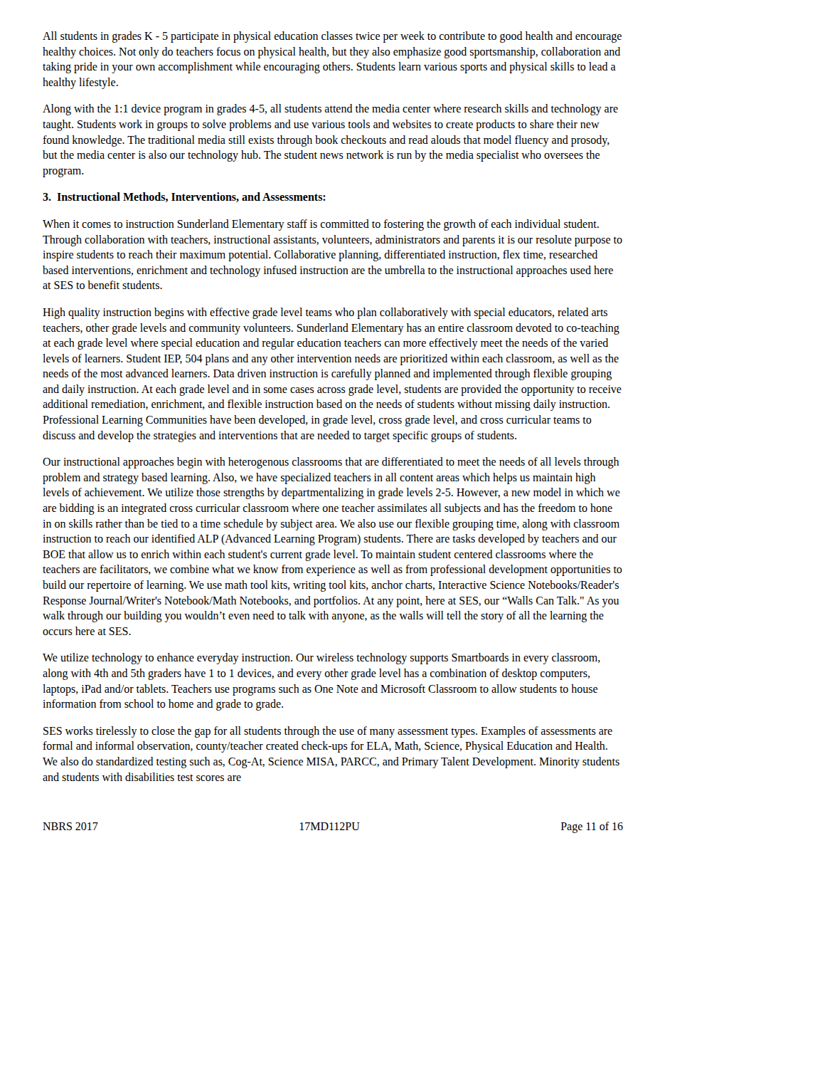All students in grades K - 5 participate in physical education classes twice per week to contribute to good health and encourage healthy choices. Not only do teachers focus on physical health, but they also emphasize good sportsmanship, collaboration and taking pride in your own accomplishment while encouraging others. Students learn various sports and physical skills to lead a healthy lifestyle.
Along with the 1:1 device program in grades 4-5, all students attend the media center where research skills and technology are taught. Students work in groups to solve problems and use various tools and websites to create products to share their new found knowledge. The traditional media still exists through book checkouts and read alouds that model fluency and prosody, but the media center is also our technology hub. The student news network is run by the media specialist who oversees the program.
3. Instructional Methods, Interventions, and Assessments:
When it comes to instruction Sunderland Elementary staff is committed to fostering the growth of each individual student. Through collaboration with teachers, instructional assistants, volunteers, administrators and parents it is our resolute purpose to inspire students to reach their maximum potential. Collaborative planning, differentiated instruction, flex time, researched based interventions, enrichment and technology infused instruction are the umbrella to the instructional approaches used here at SES to benefit students.
High quality instruction begins with effective grade level teams who plan collaboratively with special educators, related arts teachers, other grade levels and community volunteers. Sunderland Elementary has an entire classroom devoted to co-teaching at each grade level where special education and regular education teachers can more effectively meet the needs of the varied levels of learners. Student IEP, 504 plans and any other intervention needs are prioritized within each classroom, as well as the needs of the most advanced learners. Data driven instruction is carefully planned and implemented through flexible grouping and daily instruction. At each grade level and in some cases across grade level, students are provided the opportunity to receive additional remediation, enrichment, and flexible instruction based on the needs of students without missing daily instruction. Professional Learning Communities have been developed, in grade level, cross grade level, and cross curricular teams to discuss and develop the strategies and interventions that are needed to target specific groups of students.
Our instructional approaches begin with heterogenous classrooms that are differentiated to meet the needs of all levels through problem and strategy based learning. Also, we have specialized teachers in all content areas which helps us maintain high levels of achievement. We utilize those strengths by departmentalizing in grade levels 2-5. However, a new model in which we are bidding is an integrated cross curricular classroom where one teacher assimilates all subjects and has the freedom to hone in on skills rather than be tied to a time schedule by subject area. We also use our flexible grouping time, along with classroom instruction to reach our identified ALP (Advanced Learning Program) students. There are tasks developed by teachers and our BOE that allow us to enrich within each student's current grade level. To maintain student centered classrooms where the teachers are facilitators, we combine what we know from experience as well as from professional development opportunities to build our repertoire of learning. We use math tool kits, writing tool kits, anchor charts, Interactive Science Notebooks/Reader's Response Journal/Writer's Notebook/Math Notebooks, and portfolios. At any point, here at SES, our “Walls Can Talk." As you walk through our building you wouldn’t even need to talk with anyone, as the walls will tell the story of all the learning the occurs here at SES.
We utilize technology to enhance everyday instruction. Our wireless technology supports Smartboards in every classroom, along with 4th and 5th graders have 1 to 1 devices, and every other grade level has a combination of desktop computers, laptops, iPad and/or tablets. Teachers use programs such as One Note and Microsoft Classroom to allow students to house information from school to home and grade to grade.
SES works tirelessly to close the gap for all students through the use of many assessment types. Examples of assessments are formal and informal observation, county/teacher created check-ups for ELA, Math, Science, Physical Education and Health. We also do standardized testing such as, Cog-At, Science MISA, PARCC, and Primary Talent Development. Minority students and students with disabilities test scores are
NBRS 2017 17MD112PU Page 11 of 16